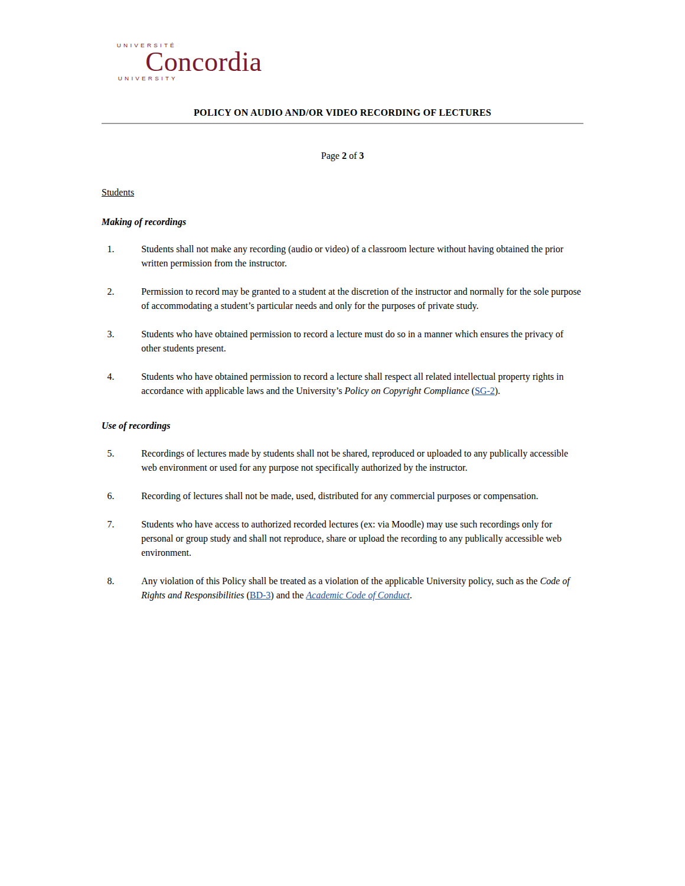UNIVERSITÉ
Concordia
UNIVERSITY
Policy on Audio and/or Video Recording of Lectures
Page 2 of 3
Students
Making of recordings
Students shall not make any recording (audio or video) of a classroom lecture without having obtained the prior written permission from the instructor.
Permission to record may be granted to a student at the discretion of the instructor and normally for the sole purpose of accommodating a student’s particular needs and only for the purposes of private study.
Students who have obtained permission to record a lecture must do so in a manner which ensures the privacy of other students present.
Students who have obtained permission to record a lecture shall respect all related intellectual property rights in accordance with applicable laws and the University’s Policy on Copyright Compliance (SG-2).
Use of recordings
Recordings of lectures made by students shall not be shared, reproduced or uploaded to any publically accessible web environment or used for any purpose not specifically authorized by the instructor.
Recording of lectures shall not be made, used, distributed for any commercial purposes or compensation.
Students who have access to authorized recorded lectures (ex: via Moodle) may use such recordings only for personal or group study and shall not reproduce, share or upload the recording to any publically accessible web environment.
Any violation of this Policy shall be treated as a violation of the applicable University policy, such as the Code of Rights and Responsibilities (BD-3) and the Academic Code of Conduct.